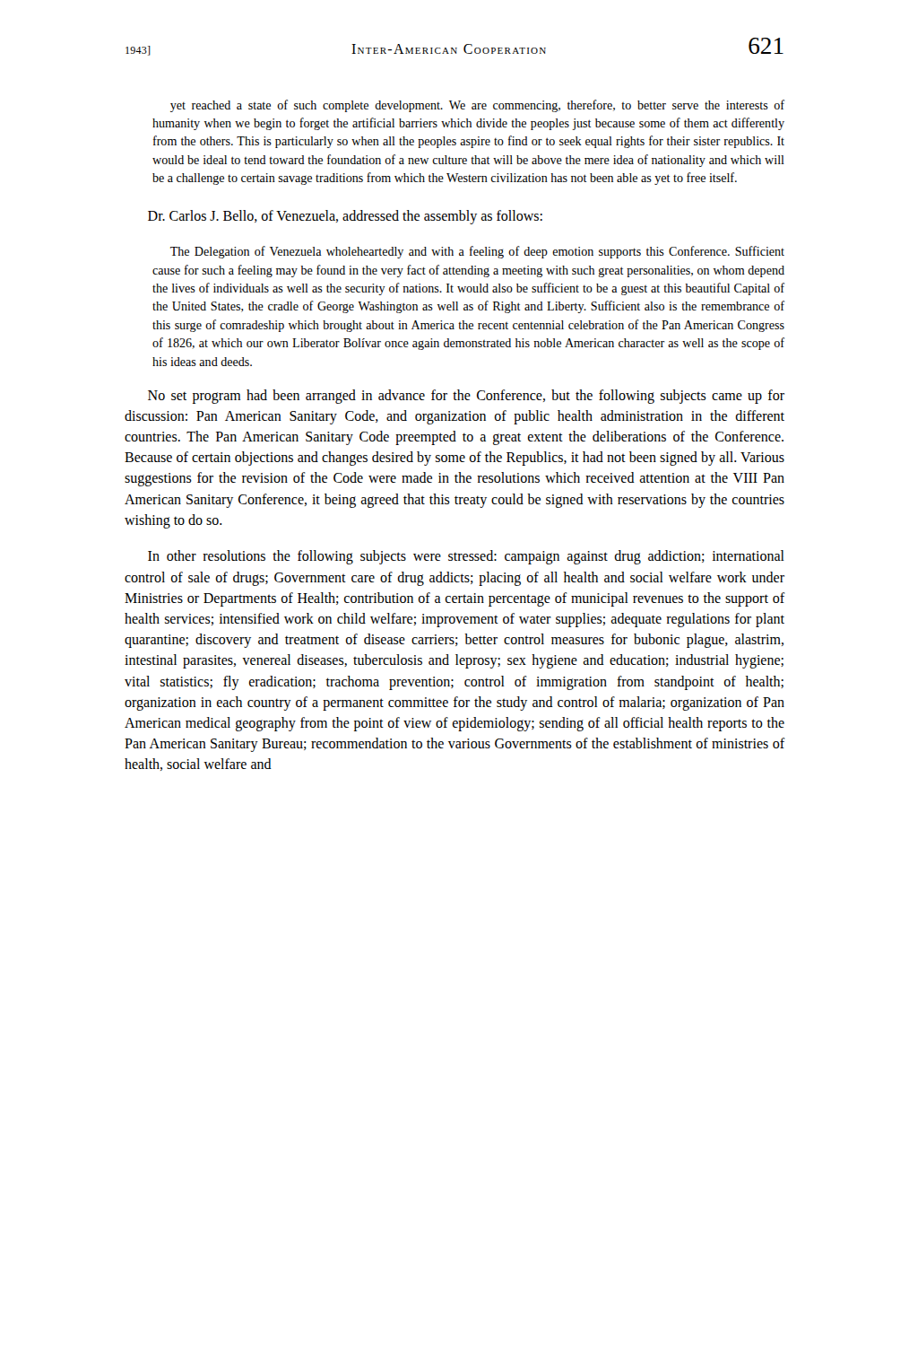1943] Inter-American Cooperation 621
yet reached a state of such complete development. We are commencing, therefore, to better serve the interests of humanity when we begin to forget the artificial barriers which divide the peoples just because some of them act differently from the others. This is particularly so when all the peoples aspire to find or to seek equal rights for their sister republics. It would be ideal to tend toward the foundation of a new culture that will be above the mere idea of nationality and which will be a challenge to certain savage traditions from which the Western civilization has not been able as yet to free itself.
Dr. Carlos J. Bello, of Venezuela, addressed the assembly as follows:
The Delegation of Venezuela wholeheartedly and with a feeling of deep emotion supports this Conference. Sufficient cause for such a feeling may be found in the very fact of attending a meeting with such great personalities, on whom depend the lives of individuals as well as the security of nations. It would also be sufficient to be a guest at this beautiful Capital of the United States, the cradle of George Washington as well as of Right and Liberty. Sufficient also is the remembrance of this surge of comradeship which brought about in America the recent centennial celebration of the Pan American Congress of 1826, at which our own Liberator Bolívar once again demonstrated his noble American character as well as the scope of his ideas and deeds.
No set program had been arranged in advance for the Conference, but the following subjects came up for discussion: Pan American Sanitary Code, and organization of public health administration in the different countries. The Pan American Sanitary Code preempted to a great extent the deliberations of the Conference. Because of certain objections and changes desired by some of the Republics, it had not been signed by all. Various suggestions for the revision of the Code were made in the resolutions which received attention at the VIII Pan American Sanitary Conference, it being agreed that this treaty could be signed with reservations by the countries wishing to do so.
In other resolutions the following subjects were stressed: campaign against drug addiction; international control of sale of drugs; Government care of drug addicts; placing of all health and social welfare work under Ministries or Departments of Health; contribution of a certain percentage of municipal revenues to the support of health services; intensified work on child welfare; improvement of water supplies; adequate regulations for plant quarantine; discovery and treatment of disease carriers; better control measures for bubonic plague, alastrim, intestinal parasites, venereal diseases, tuberculosis and leprosy; sex hygiene and education; industrial hygiene; vital statistics; fly eradication; trachoma prevention; control of immigration from standpoint of health; organization in each country of a permanent committee for the study and control of malaria; organization of Pan American medical geography from the point of view of epidemiology; sending of all official health reports to the Pan American Sanitary Bureau; recommendation to the various Governments of the establishment of ministries of health, social welfare and